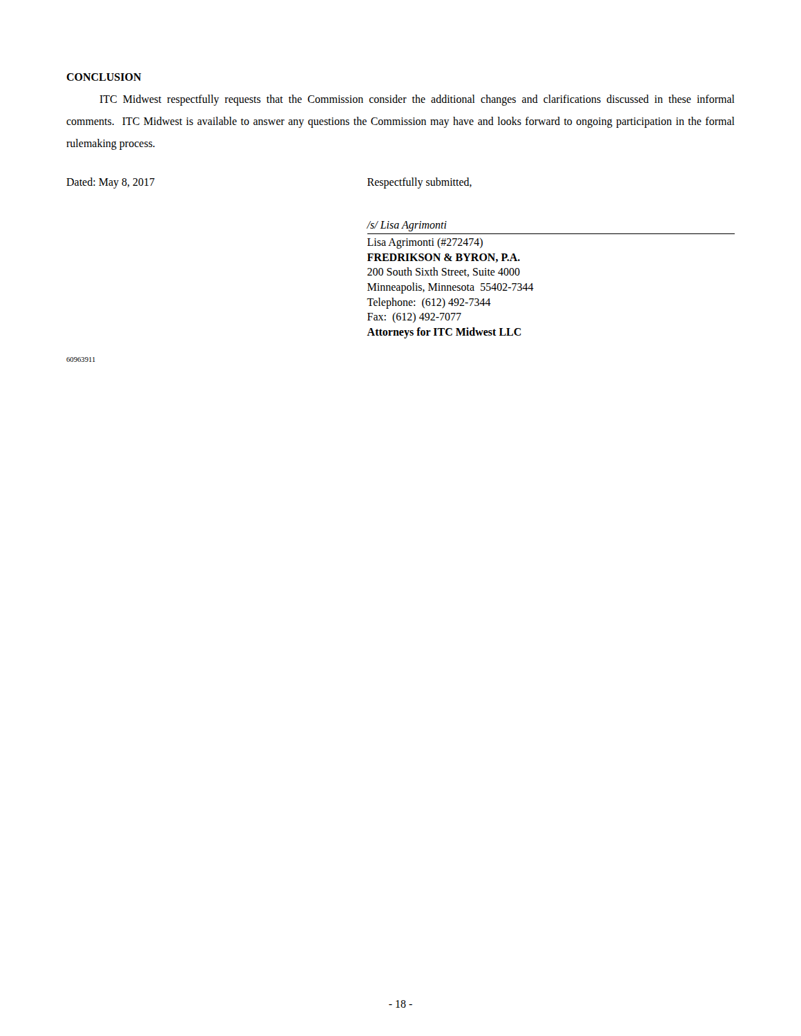CONCLUSION
ITC Midwest respectfully requests that the Commission consider the additional changes and clarifications discussed in these informal comments. ITC Midwest is available to answer any questions the Commission may have and looks forward to ongoing participation in the formal rulemaking process.
| Dated: May 8, 2017 | Respectfully submitted, /s/ Lisa Agrimonti Lisa Agrimonti (#272474) FREDRIKSON & BYRON, P.A. 200 South Sixth Street, Suite 4000 Minneapolis, Minnesota 55402-7344 Telephone: (612) 492-7344 Fax: (612) 492-7077 Attorneys for ITC Midwest LLC |
60963911
- 18 -